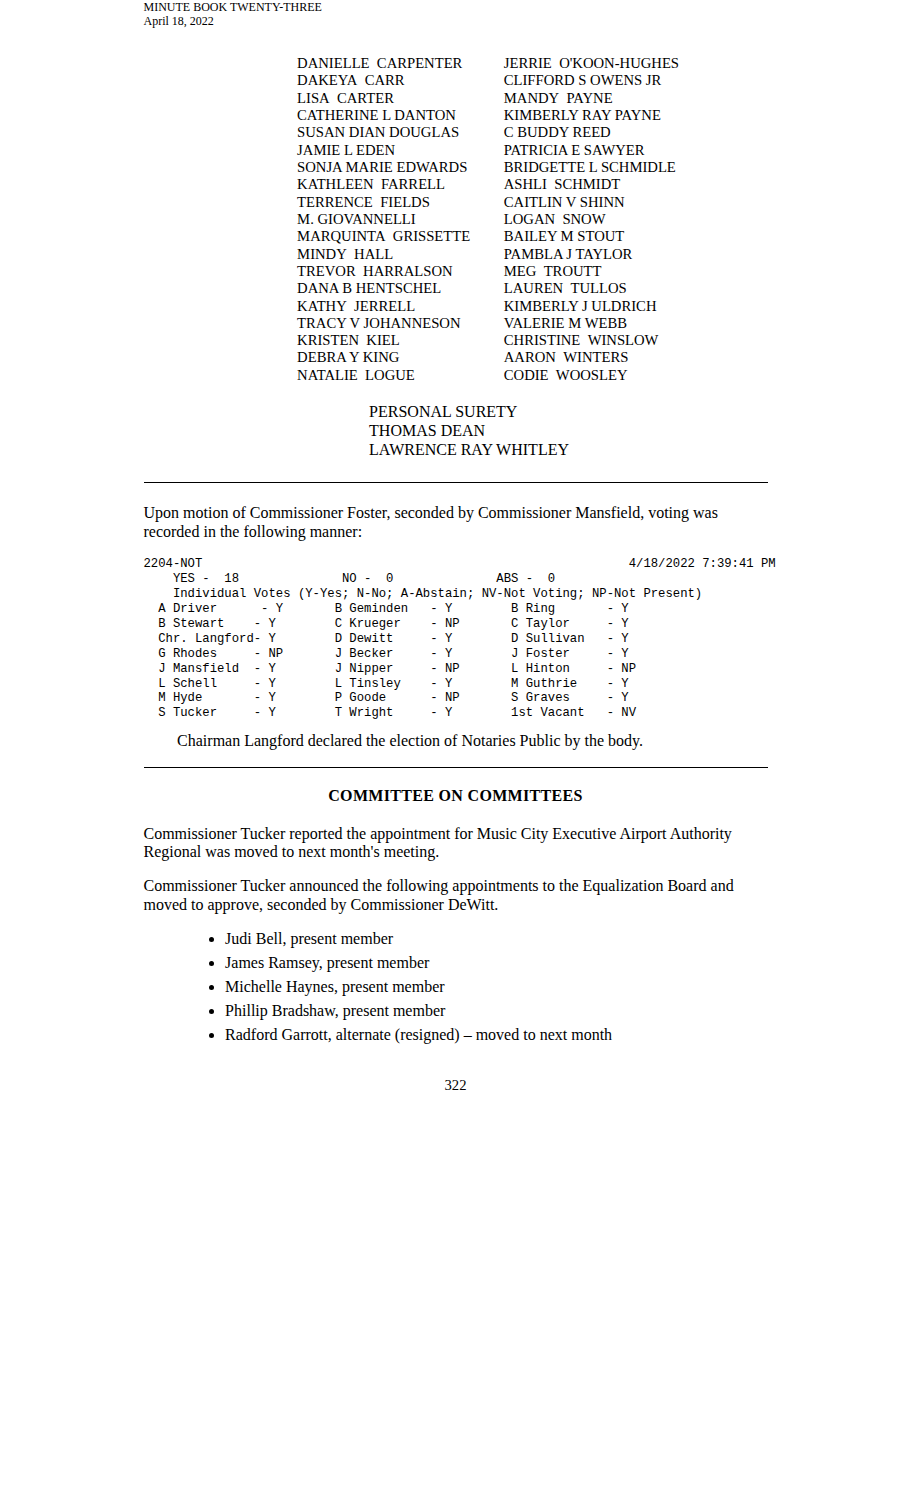MINUTE BOOK TWENTY-THREE
April 18, 2022
| DANIELLE CARPENTER | JERRIE O'KOON-HUGHES |
| DAKEYA CARR | CLIFFORD S OWENS JR |
| LISA CARTER | MANDY PAYNE |
| CATHERINE L DANTON | KIMBERLY RAY PAYNE |
| SUSAN DIAN DOUGLAS | C BUDDY REED |
| JAMIE L EDEN | PATRICIA E SAWYER |
| SONJA MARIE EDWARDS | BRIDGETTE L SCHMIDLE |
| KATHLEEN FARRELL | ASHLI SCHMIDT |
| TERRENCE FIELDS | CAITLIN V SHINN |
| M. GIOVANNELLI | LOGAN SNOW |
| MARQUINTA GRISSETTE | BAILEY M STOUT |
| MINDY HALL | PAMBLA J TAYLOR |
| TREVOR HARRALSON | MEG TROUTT |
| DANA B HENTSCHEL | LAUREN TULLOS |
| KATHY JERRELL | KIMBERLY J ULDRICH |
| TRACY V JOHANNESON | VALERIE M WEBB |
| KRISTEN KIEL | CHRISTINE WINSLOW |
| DEBRA Y KING | AARON WINTERS |
| NATALIE LOGUE | CODIE WOOSLEY |
PERSONAL SURETY
THOMAS DEAN
LAWRENCE RAY WHITLEY
Upon motion of Commissioner Foster, seconded by Commissioner Mansfield, voting was recorded in the following manner:
2204-NOT 4/18/2022 7:39:41 PM YES - 18 NO - 0 ABS - 0 Individual Votes (Y-Yes; N-No; A-Abstain; NV-Not Voting; NP-Not Present) A Driver - Y B Geminden - Y B Ring - Y B Stewart - Y C Krueger - NP C Taylor - Y Chr. Langford- Y D Dewitt - Y D Sullivan - Y G Rhodes - NP J Becker - Y J Foster - Y J Mansfield - Y J Nipper - NP L Hinton - NP L Schell - Y L Tinsley - Y M Guthrie - Y M Hyde - Y P Goode - NP S Graves - Y S Tucker - Y T Wright - Y 1st Vacant - NV
Chairman Langford declared the election of Notaries Public by the body.
COMMITTEE ON COMMITTEES
Commissioner Tucker reported the appointment for Music City Executive Airport Authority Regional was moved to next month's meeting.
Commissioner Tucker announced the following appointments to the Equalization Board and moved to approve, seconded by Commissioner DeWitt.
Judi Bell, present member
James Ramsey, present member
Michelle Haynes, present member
Phillip Bradshaw, present member
Radford Garrott, alternate (resigned) – moved to next month
322